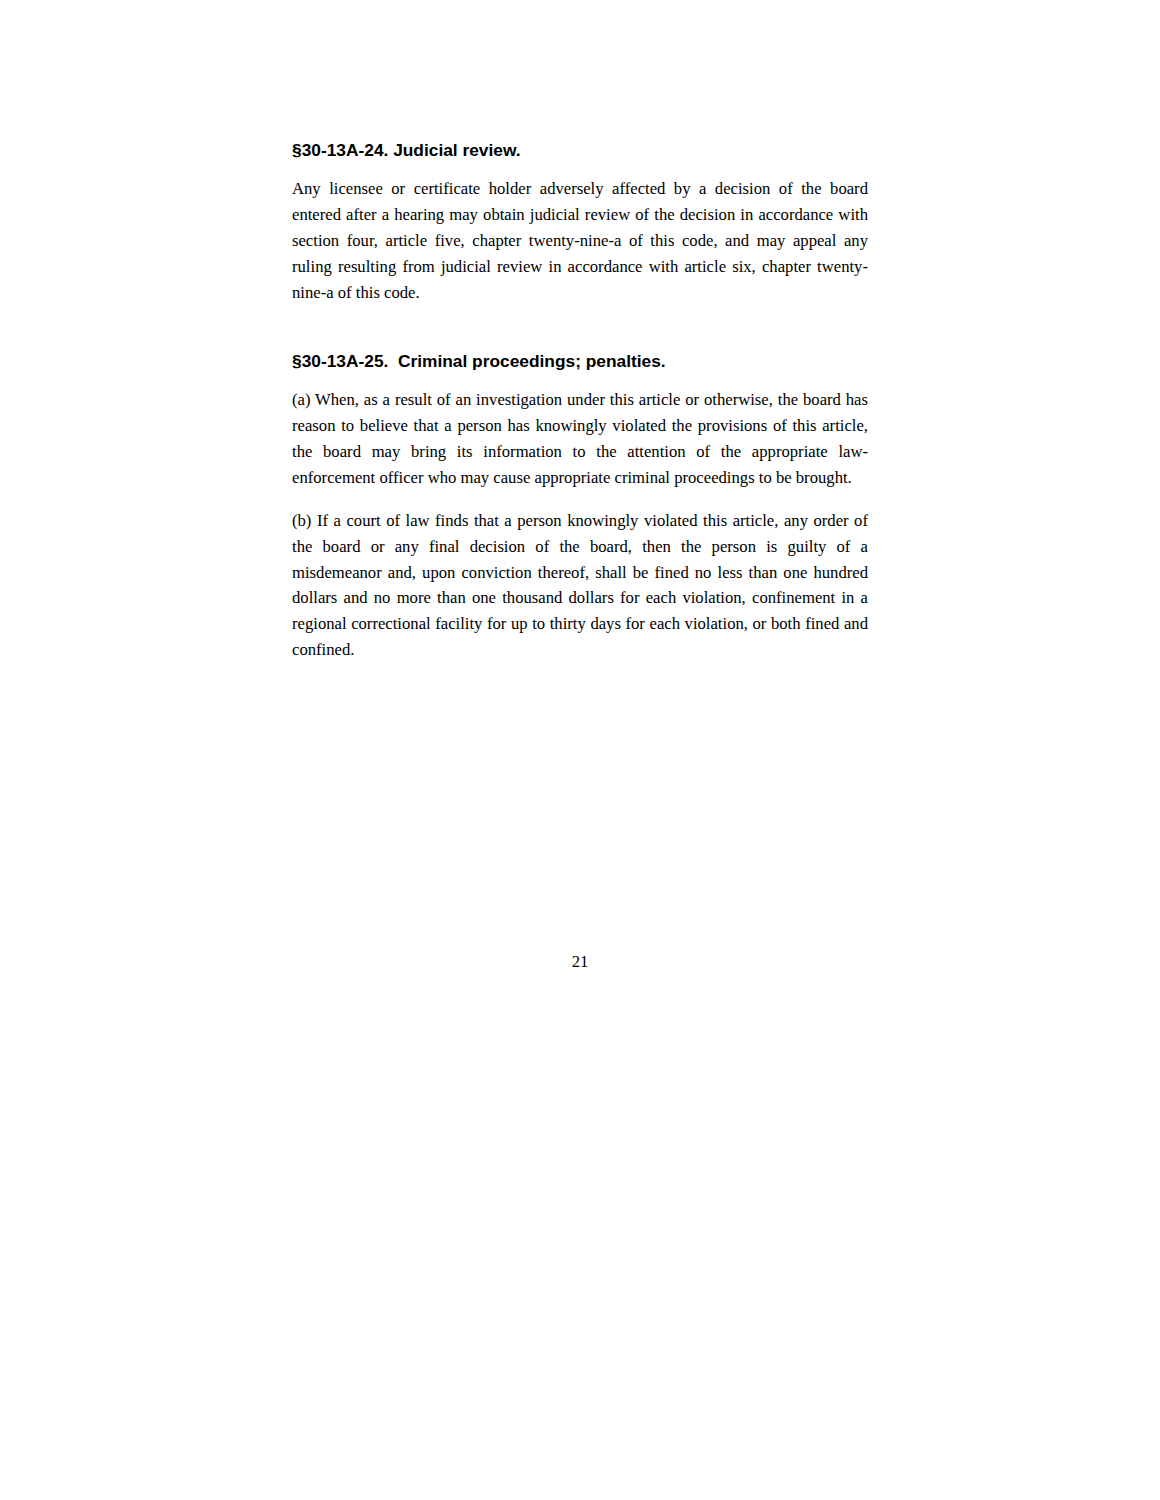§30-13A-24. Judicial review.
Any licensee or certificate holder adversely affected by a decision of the board entered after a hearing may obtain judicial review of the decision in accordance with section four, article five, chapter twenty-nine-a of this code, and may appeal any ruling resulting from judicial review in accordance with article six, chapter twenty-nine-a of this code.
§30-13A-25. Criminal proceedings; penalties.
(a) When, as a result of an investigation under this article or otherwise, the board has reason to believe that a person has knowingly violated the provisions of this article, the board may bring its information to the attention of the appropriate law-enforcement officer who may cause appropriate criminal proceedings to be brought.
(b) If a court of law finds that a person knowingly violated this article, any order of the board or any final decision of the board, then the person is guilty of a misdemeanor and, upon conviction thereof, shall be fined no less than one hundred dollars and no more than one thousand dollars for each violation, confinement in a regional correctional facility for up to thirty days for each violation, or both fined and confined.
21